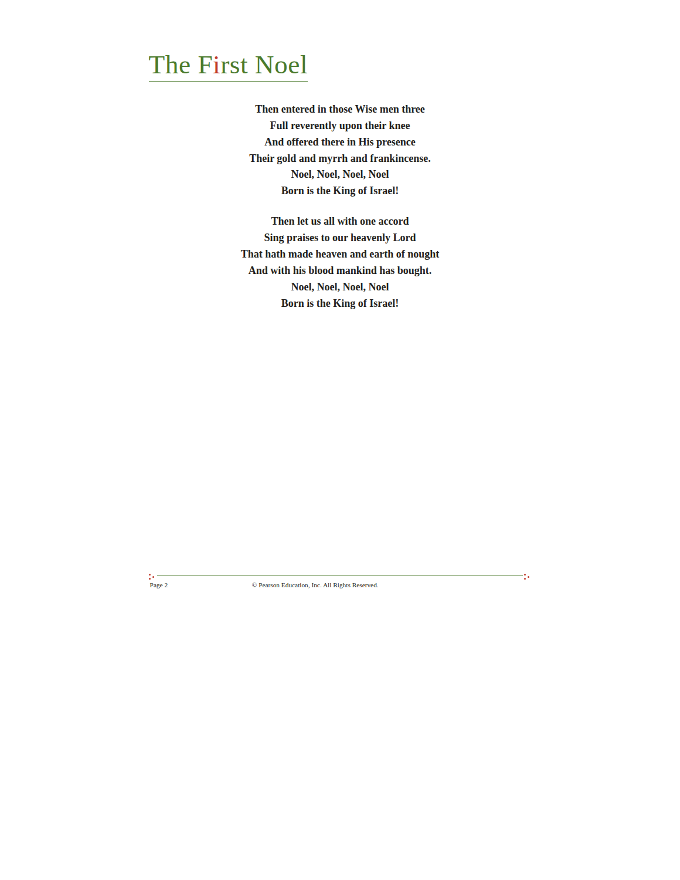The First Noel
Then entered in those Wise men three
Full reverently upon their knee
And offered there in His presence
Their gold and myrrh and frankincense.
Noel, Noel, Noel, Noel
Born is the King of Israel!
Then let us all with one accord
Sing praises to our heavenly Lord
That hath made heaven and earth of nought
And with his blood mankind has bought.
Noel, Noel, Noel, Noel
Born is the King of Israel!
Page 2
© Pearson Education, Inc. All Rights Reserved.